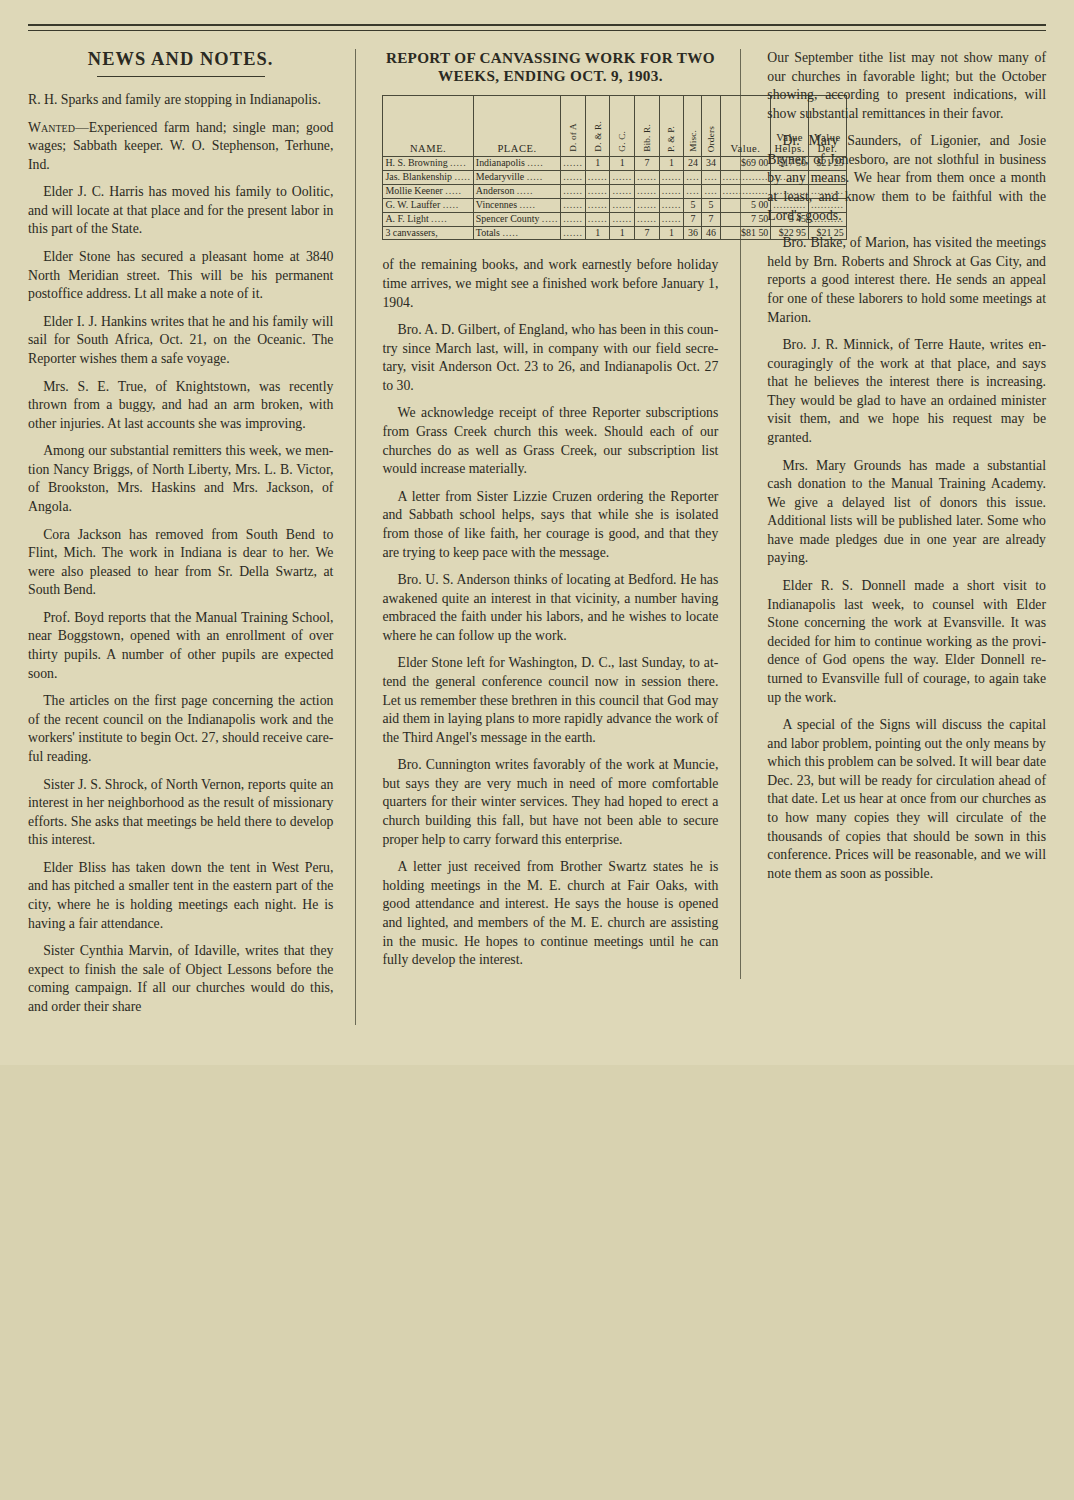News and Notes.
R. H. Sparks and family are stopping in Indianapolis.
Wanted—Experienced farm hand; single man; good wages; Sabbath keeper. W. O. Stephenson, Terhune, Ind.
Elder J. C. Harris has moved his family to Oolitic, and will locate at that place and for the present labor in this part of the State.
Elder Stone has secured a pleasant home at 3840 North Meridian street. This will be his permanent postoffice address. Lt all make a note of it.
Elder I. J. Hankins writes that he and his family will sail for South Africa, Oct. 21, on the Oceanic. The Reporter wishes them a safe voyage.
Mrs. S. E. True, of Knightstown, was recently thrown from a buggy, and had an arm broken, with other injuries. At last accounts she was improving.
Among our substantial remitters this week, we mention Nancy Briggs, of North Liberty, Mrs. L. B. Victor, of Brookston, Mrs. Haskins and Mrs. Jackson, of Angola.
Cora Jackson has removed from South Bend to Flint, Mich. The work in Indiana is dear to her. We were also pleased to hear from Sr. Della Swartz, at South Bend.
Prof. Boyd reports that the Manual Training School, near Boggstown, opened with an enrollment of over thirty pupils. A number of other pupils are expected soon.
The articles on the first page concerning the action of the recent council on the Indianapolis work and the workers' institute to begin Oct. 27, should receive careful reading.
Sister J. S. Shrock, of North Vernon, reports quite an interest in her neighborhood as the result of missionary efforts. She asks that meetings be held there to develop this interest.
Elder Bliss has taken down the tent in West Peru, and has pitched a smaller tent in the eastern part of the city, where he is holding meetings each night. He is having a fair attendance.
Sister Cynthia Marvin, of Idaville, writes that they expect to finish the sale of Object Lessons before the coming campaign. If all our churches would do this, and order their share
Report of Canvassing Work for Two Weeks, Ending Oct. 9, 1903.
| NAME. | PLACE. | D. of A | D. & R. | G. C. | Bib. R. | P. & P. | Misc. | Orders | Value. | Value Helps. | Value Del. |
| --- | --- | --- | --- | --- | --- | --- | --- | --- | --- | --- | --- |
| H. S. Browning ..... | Indianapolis ..... | ...... | 1 | 1 | 7 | 1 | 24 | 34 | $69 00 | $17 50 | $21 25 |
| Jas. Blankenship ..... | Medaryville ..... | ...... | ...... | ...... | ...... | ...... | .... | .... | .............. | .......... | .......... |
| Mollie Keener ..... | Anderson ..... | ...... | ...... | ...... | ...... | ...... | .... | .... | .............. | .......... | .......... |
| G. W. Lauffer ..... | Vincennes ..... | ...... | ...... | ...... | ...... | ...... | 5 | 5 | 5 00 | .......... | .......... |
| A. F. Light ..... | Spencer County ..... | ...... | ...... | ...... | ...... | ...... | 7 | 7 | 7 50 | 5 45 | .......... |
| 3 canvassers, | Totals ..... | ...... | 1 | 1 | 7 | 1 | 36 | 46 | $81 50 | $22 95 | $21 25 |
of the remaining books, and work earnestly before holiday time arrives, we might see a finished work before January 1, 1904.
Bro. A. D. Gilbert, of England, who has been in this country since March last, will, in company with our field secretary, visit Anderson Oct. 23 to 26, and Indianapolis Oct. 27 to 30.
We acknowledge receipt of three Reporter subscriptions from Grass Creek church this week. Should each of our churches do as well as Grass Creek, our subscription list would increase materially.
A letter from Sister Lizzie Cruzen ordering the Reporter and Sabbath school helps, says that while she is isolated from those of like faith, her courage is good, and that they are trying to keep pace with the message.
Bro. U. S. Anderson thinks of locating at Bedford. He has awakened quite an interest in that vicinity, a number having embraced the faith under his labors, and he wishes to locate where he can follow up the work.
Elder Stone left for Washington, D. C., last Sunday, to attend the general conference council now in session there. Let us remember these brethren in this council that God may aid them in laying plans to more rapidly advance the work of the Third Angel's message in the earth.
Bro. Cunnington writes favorably of the work at Muncie, but says they are very much in need of more comfortable quarters for their winter services. They had hoped to erect a church building this fall, but have not been able to secure proper help to carry forward this enterprise.
A letter just received from Brother Swartz states he is holding meetings in the M. E. church at Fair Oaks, with good attendance and interest. He says the house is opened and lighted, and members of the M. E. church are assisting in the music. He hopes to continue meetings until he can fully develop the interest.
Our September tithe list may not show many of our churches in favorable light; but the October showing, according to present indications, will show substantial remittances in their favor.
Dr. Mary Saunders, of Ligonier, and Josie Bryner, of Jonesboro, are not slothful in business by any means. We hear from them once a month at least, and know them to be faithful with the Lord's goods.
Bro. Blake, of Marion, has visited the meetings held by Brn. Roberts and Shrock at Gas City, and reports a good interest there. He sends an appeal for one of these laborers to hold some meetings at Marion.
Bro. J. R. Minnick, of Terre Haute, writes encouragingly of the work at that place, and says that he believes the interest there is increasing. They would be glad to have an ordained minister visit them, and we hope his request may be granted.
Mrs. Mary Grounds has made a substantial cash donation to the Manual Training Academy. We give a delayed list of donors this issue. Additional lists will be published later. Some who have made pledges due in one year are already paying.
Elder R. S. Donnell made a short visit to Indianapolis last week, to counsel with Elder Stone concerning the work at Evansville. It was decided for him to continue working as the providence of God opens the way. Elder Donnell returned to Evansville full of courage, to again take up the work.
A special of the Signs will discuss the capital and labor problem, pointing out the only means by which this problem can be solved. It will bear date Dec. 23, but will be ready for circulation ahead of that date. Let us hear at once from our churches as to how many copies they will circulate of the thousands of copies that should be sown in this conference. Prices will be reasonable, and we will note them as soon as possible.